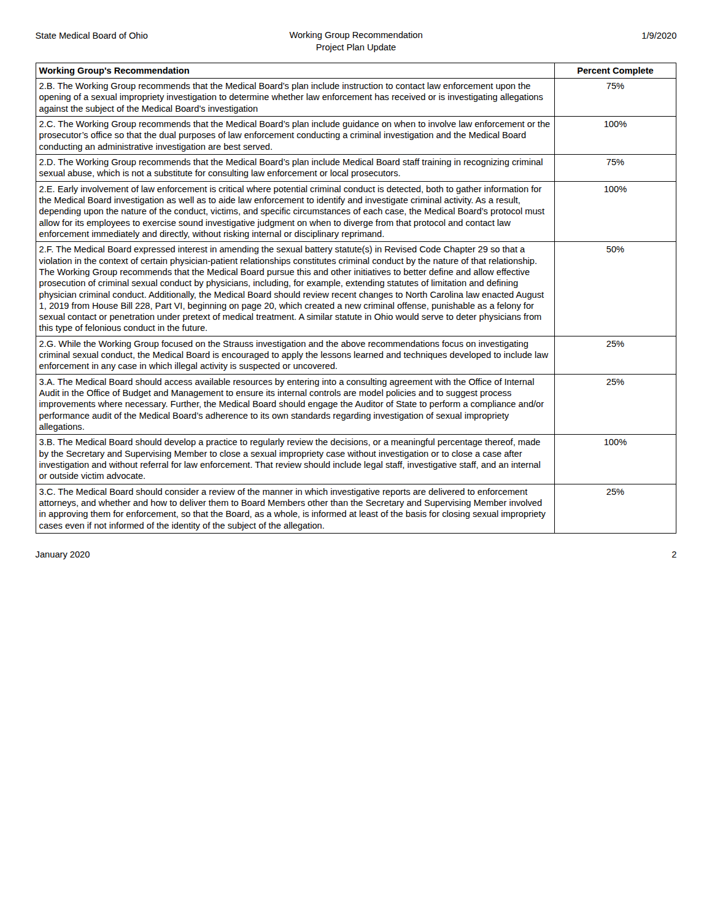State Medical Board of Ohio
Working Group Recommendation
Project Plan Update
1/9/2020
| Working Group's Recommendation | Percent Complete |
| --- | --- |
| 2.B. The Working Group recommends that the Medical Board’s plan include instruction to contact law enforcement upon the opening of a sexual impropriety investigation to determine whether law enforcement has received or is investigating allegations against the subject of the Medical Board’s investigation | 75% |
| 2.C. The Working Group recommends that the Medical Board’s plan include guidance on when to involve law enforcement or the prosecutor’s office so that the dual purposes of law enforcement conducting a criminal investigation and the Medical Board conducting an administrative investigation are best served. | 100% |
| 2.D. The Working Group recommends that the Medical Board’s plan include Medical Board staff training in recognizing criminal sexual abuse, which is not a substitute for consulting law enforcement or local prosecutors. | 75% |
| 2.E. Early involvement of law enforcement is critical where potential criminal conduct is detected, both to gather information for the Medical Board investigation as well as to aide law enforcement to identify and investigate criminal activity. As a result, depending upon the nature of the conduct, victims, and specific circumstances of each case, the Medical Board’s protocol must allow for its employees to exercise sound investigative judgment on when to diverge from that protocol and contact law enforcement immediately and directly, without risking internal or disciplinary reprimand. | 100% |
| 2.F. The Medical Board expressed interest in amending the sexual battery statute(s) in Revised Code Chapter 29 so that a violation in the context of certain physician-patient relationships constitutes criminal conduct by the nature of that relationship. The Working Group recommends that the Medical Board pursue this and other initiatives to better define and allow effective prosecution of criminal sexual conduct by physicians, including, for example, extending statutes of limitation and defining physician criminal conduct. Additionally, the Medical Board should review recent changes to North Carolina law enacted August 1, 2019 from House Bill 228, Part VI, beginning on page 20, which created a new criminal offense, punishable as a felony for sexual contact or penetration under pretext of medical treatment. A similar statute in Ohio would serve to deter physicians from this type of felonious conduct in the future. | 50% |
| 2.G. While the Working Group focused on the Strauss investigation and the above recommendations focus on investigating criminal sexual conduct, the Medical Board is encouraged to apply the lessons learned and techniques developed to include law enforcement in any case in which illegal activity is suspected or uncovered. | 25% |
| 3.A. The Medical Board should access available resources by entering into a consulting agreement with the Office of Internal Audit in the Office of Budget and Management to ensure its internal controls are model policies and to suggest process improvements where necessary. Further, the Medical Board should engage the Auditor of State to perform a compliance and/or performance audit of the Medical Board’s adherence to its own standards regarding investigation of sexual impropriety allegations. | 25% |
| 3.B. The Medical Board should develop a practice to regularly review the decisions, or a meaningful percentage thereof, made by the Secretary and Supervising Member to close a sexual impropriety case without investigation or to close a case after investigation and without referral for law enforcement. That review should include legal staff, investigative staff, and an internal or outside victim advocate. | 100% |
| 3.C. The Medical Board should consider a review of the manner in which investigative reports are delivered to enforcement attorneys, and whether and how to deliver them to Board Members other than the Secretary and Supervising Member involved in approving them for enforcement, so that the Board, as a whole, is informed at least of the basis for closing sexual impropriety cases even if not informed of the identity of the subject of the allegation. | 25% |
January 2020
2